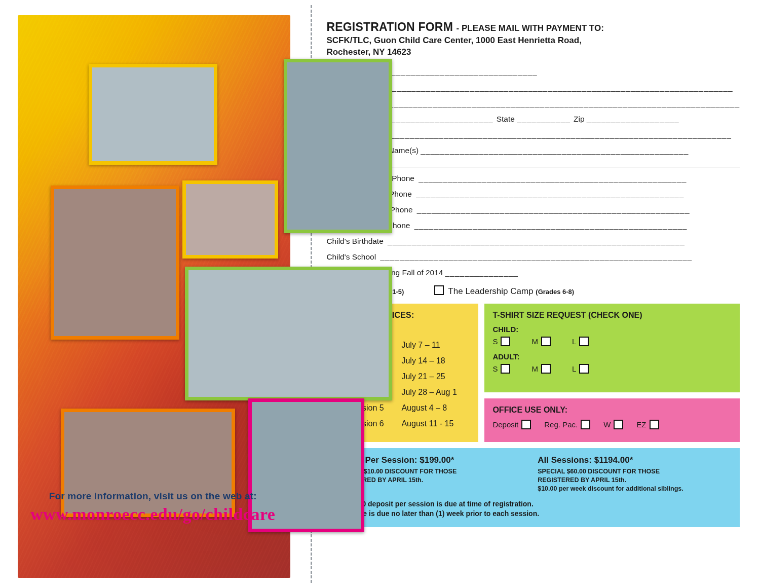For more information, visit us on the web at:
www.monroecc.edu/go/childcare
REGISTRATION FORM - PLEASE MAIL WITH PAYMENT TO:
SCFK/TLC, Guon Child Care Center, 1000 East Henrietta Road,
Rochester, NY 14623
Date _______________________________________
Child's Name _________________________________________________________________________
Address ______________________________________________________________________________
City _______________________________ State ___________ Zip ___________________
Parent Email _________________________________________________________________________
Parent/Guardian Name(s)_______________________________________________________
Mother's Daytime Phone _______________________________________________________
Mother's Evening Phone _______________________________________________________
Father's Daytime Phone ________________________________________________________
Father's Evening Phone ________________________________________________________
Child's Birthdate _____________________________________________________________
Child's School ________________________________________________________________
Grade Child Entering Fall of 2014_______________
SCFK (Grades 1-5) The Leadership Camp (Grades 6-8)
SESSION CHOICES:
All Sessions
Session1 July 7 – 11
Session 2 July 14 – 18
Session 3 July 21 – 25
Session 4 July 28 – Aug 1
Session 5 August 4 – 8
Session 6 August 11 - 15
T-SHIRT SIZE REQUEST (CHECK ONE)
CHILD:
S M L
ADULT:
S M L
OFFICE USE ONLY:
Deposit Reg. Pac. W EZ
Tuition Per Session: $199.00*
SPECIAL $10.00 DISCOUNT FOR THOSE
REGISTERED BY APRIL 15th.
All Sessions: $1194.00*
SPECIAL $60.00 DISCOUNT FOR THOSE
REGISTERED BY APRIL 15th.
$10.00 per week discount for additional siblings.
*A $50.00 deposit per session is due at time of registration. Balance is due no later than (1) week prior to each session.